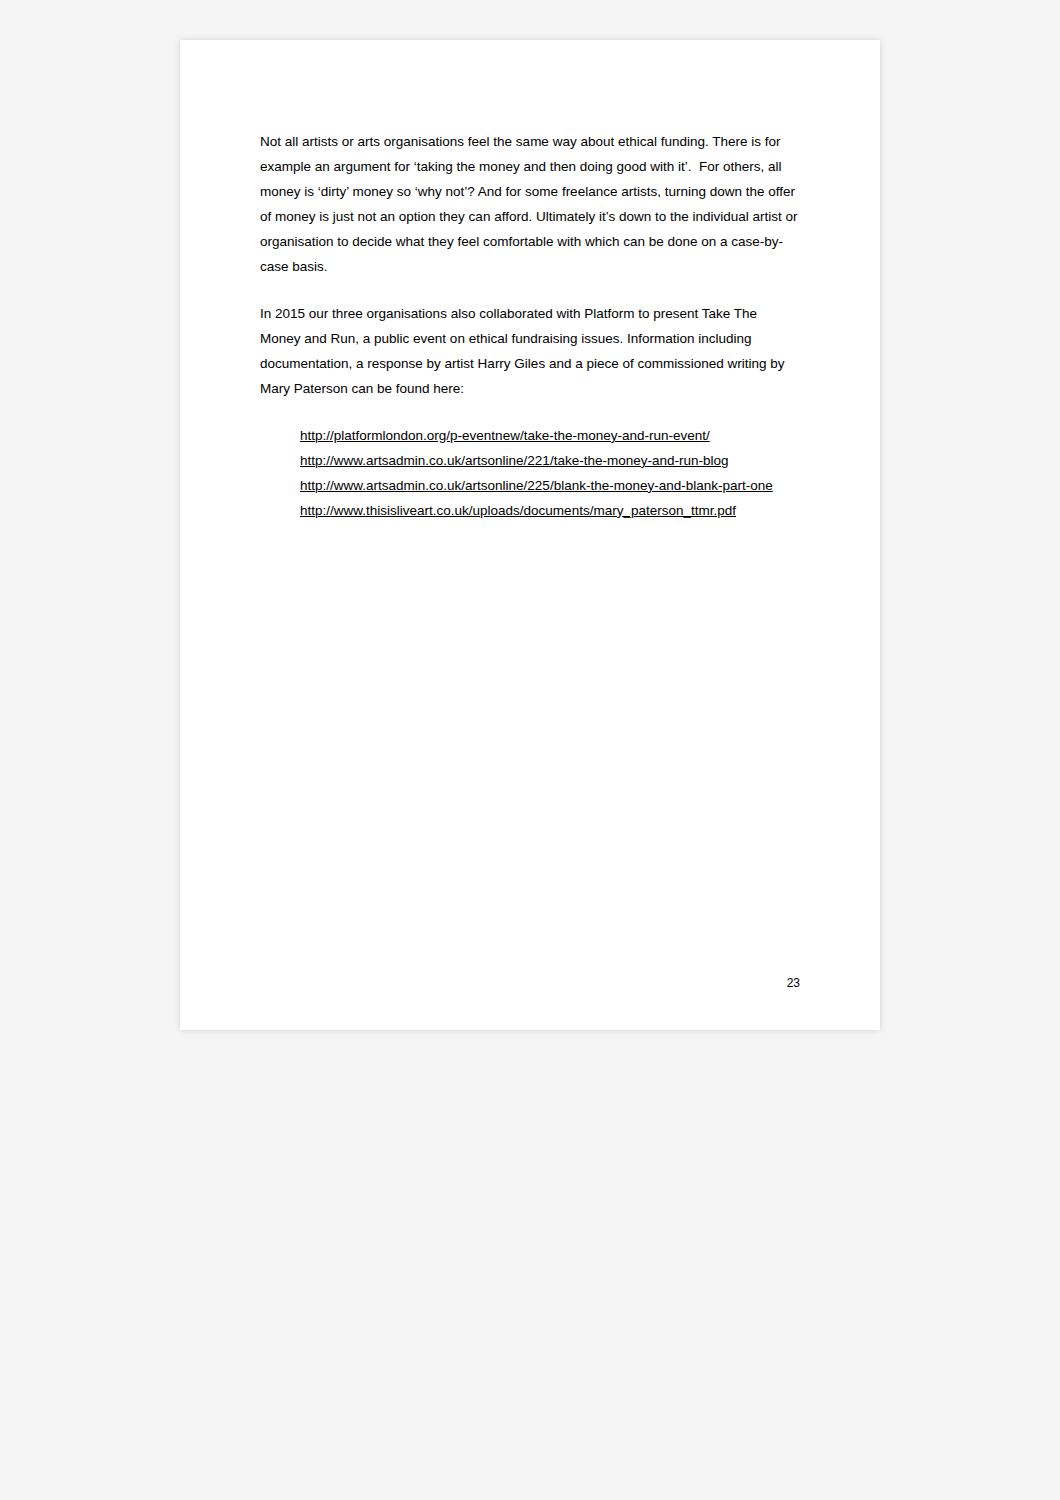Not all artists or arts organisations feel the same way about ethical funding. There is for example an argument for ‘taking the money and then doing good with it’. For others, all money is ‘dirty’ money so ‘why not’? And for some freelance artists, turning down the offer of money is just not an option they can afford. Ultimately it’s down to the individual artist or organisation to decide what they feel comfortable with which can be done on a case-by-case basis.
In 2015 our three organisations also collaborated with Platform to present Take The Money and Run, a public event on ethical fundraising issues. Information including documentation, a response by artist Harry Giles and a piece of commissioned writing by Mary Paterson can be found here:
http://platformlondon.org/p-eventnew/take-the-money-and-run-event/ http://www.artsadmin.co.uk/artsonline/221/take-the-money-and-run-blog http://www.artsadmin.co.uk/artsonline/225/blank-the-money-and-blank-part-one http://www.thisisliveart.co.uk/uploads/documents/mary_paterson_ttmr.pdf
23